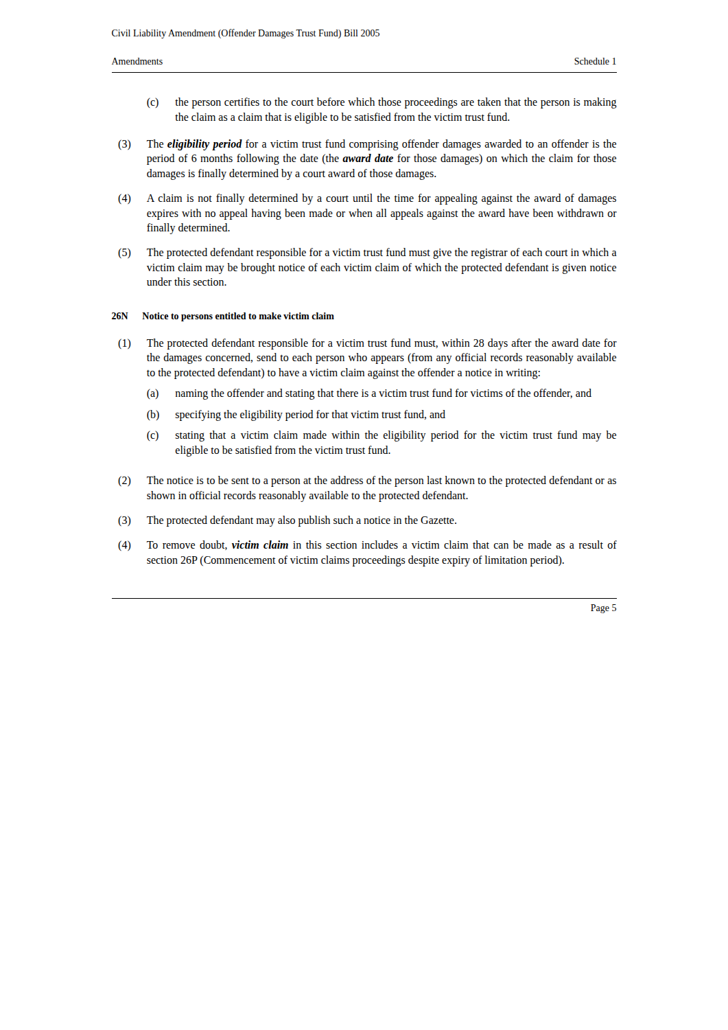Civil Liability Amendment (Offender Damages Trust Fund) Bill 2005
Amendments Schedule 1
(c) the person certifies to the court before which those proceedings are taken that the person is making the claim as a claim that is eligible to be satisfied from the victim trust fund.
(3) The eligibility period for a victim trust fund comprising offender damages awarded to an offender is the period of 6 months following the date (the award date for those damages) on which the claim for those damages is finally determined by a court award of those damages.
(4) A claim is not finally determined by a court until the time for appealing against the award of damages expires with no appeal having been made or when all appeals against the award have been withdrawn or finally determined.
(5) The protected defendant responsible for a victim trust fund must give the registrar of each court in which a victim claim may be brought notice of each victim claim of which the protected defendant is given notice under this section.
26N Notice to persons entitled to make victim claim
(1) The protected defendant responsible for a victim trust fund must, within 28 days after the award date for the damages concerned, send to each person who appears (from any official records reasonably available to the protected defendant) to have a victim claim against the offender a notice in writing:
(a) naming the offender and stating that there is a victim trust fund for victims of the offender, and
(b) specifying the eligibility period for that victim trust fund, and
(c) stating that a victim claim made within the eligibility period for the victim trust fund may be eligible to be satisfied from the victim trust fund.
(2) The notice is to be sent to a person at the address of the person last known to the protected defendant or as shown in official records reasonably available to the protected defendant.
(3) The protected defendant may also publish such a notice in the Gazette.
(4) To remove doubt, victim claim in this section includes a victim claim that can be made as a result of section 26P (Commencement of victim claims proceedings despite expiry of limitation period).
Page 5